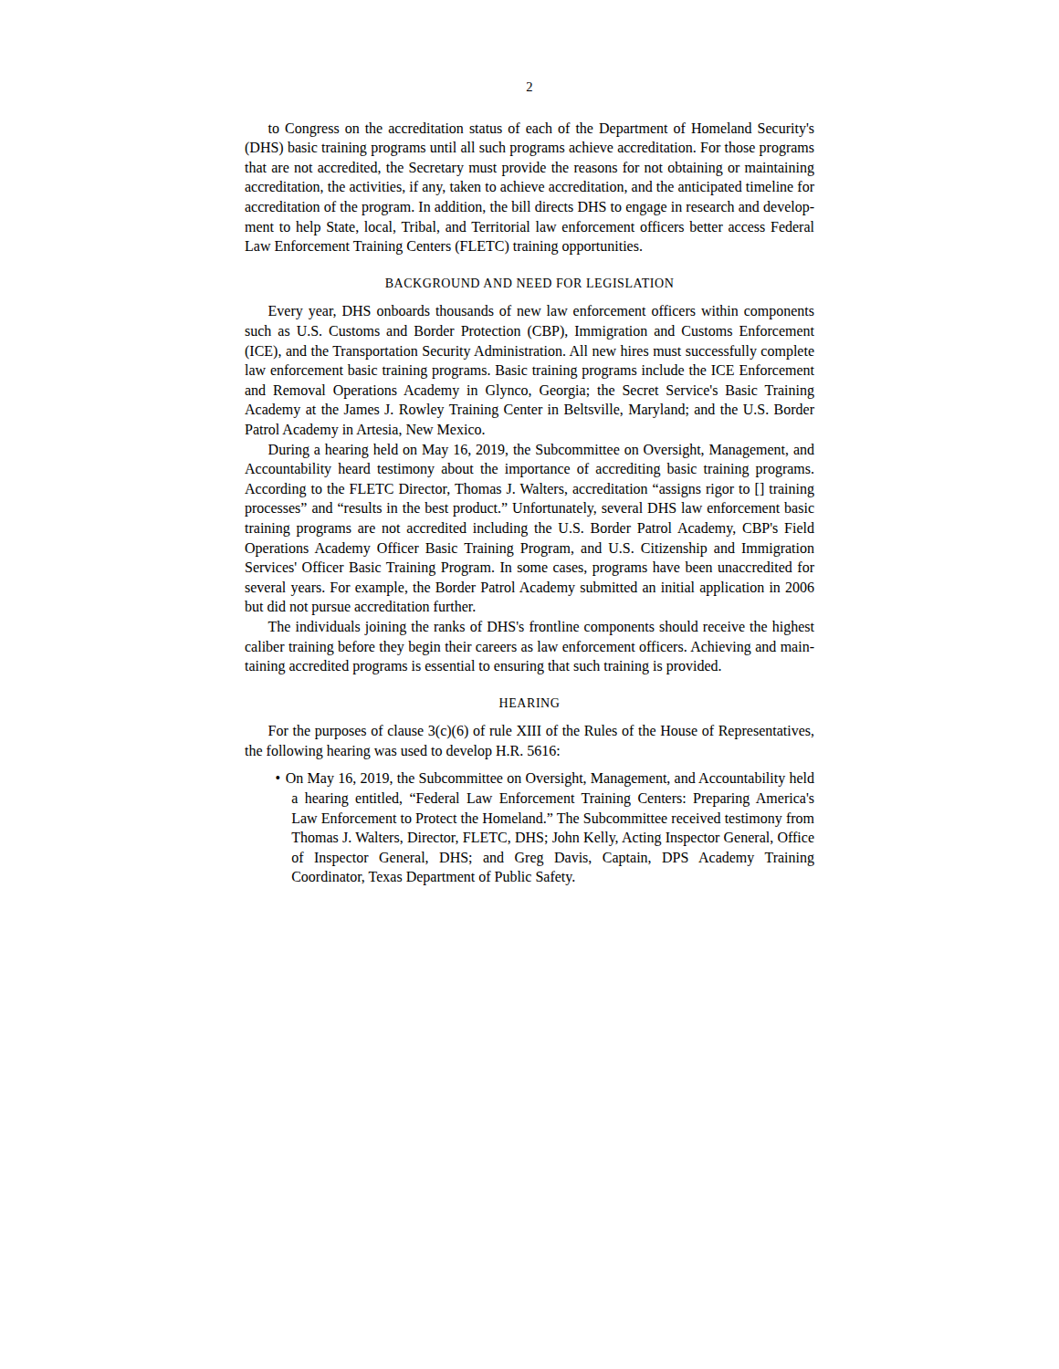2
to Congress on the accreditation status of each of the Department of Homeland Security's (DHS) basic training programs until all such programs achieve accreditation. For those programs that are not accredited, the Secretary must provide the reasons for not obtaining or maintaining accreditation, the activities, if any, taken to achieve accreditation, and the anticipated timeline for accreditation of the program. In addition, the bill directs DHS to engage in research and development to help State, local, Tribal, and Territorial law enforcement officers better access Federal Law Enforcement Training Centers (FLETC) training opportunities.
Background and Need for Legislation
Every year, DHS onboards thousands of new law enforcement officers within components such as U.S. Customs and Border Protection (CBP), Immigration and Customs Enforcement (ICE), and the Transportation Security Administration. All new hires must successfully complete law enforcement basic training programs. Basic training programs include the ICE Enforcement and Removal Operations Academy in Glynco, Georgia; the Secret Service's Basic Training Academy at the James J. Rowley Training Center in Beltsville, Maryland; and the U.S. Border Patrol Academy in Artesia, New Mexico.
During a hearing held on May 16, 2019, the Subcommittee on Oversight, Management, and Accountability heard testimony about the importance of accrediting basic training programs. According to the FLETC Director, Thomas J. Walters, accreditation “assigns rigor to [] training processes” and “results in the best product.” Unfortunately, several DHS law enforcement basic training programs are not accredited including the U.S. Border Patrol Academy, CBP's Field Operations Academy Officer Basic Training Program, and U.S. Citizenship and Immigration Services' Officer Basic Training Program. In some cases, programs have been unaccredited for several years. For example, the Border Patrol Academy submitted an initial application in 2006 but did not pursue accreditation further.
The individuals joining the ranks of DHS's frontline components should receive the highest caliber training before they begin their careers as law enforcement officers. Achieving and maintaining accredited programs is essential to ensuring that such training is provided.
Hearing
For the purposes of clause 3(c)(6) of rule XIII of the Rules of the House of Representatives, the following hearing was used to develop H.R. 5616:
•On May 16, 2019, the Subcommittee on Oversight, Management, and Accountability held a hearing entitled, “Federal Law Enforcement Training Centers: Preparing America's Law Enforcement to Protect the Homeland.” The Subcommittee received testimony from Thomas J. Walters, Director, FLETC, DHS; John Kelly, Acting Inspector General, Office of Inspector General, DHS; and Greg Davis, Captain, DPS Academy Training Coordinator, Texas Department of Public Safety.